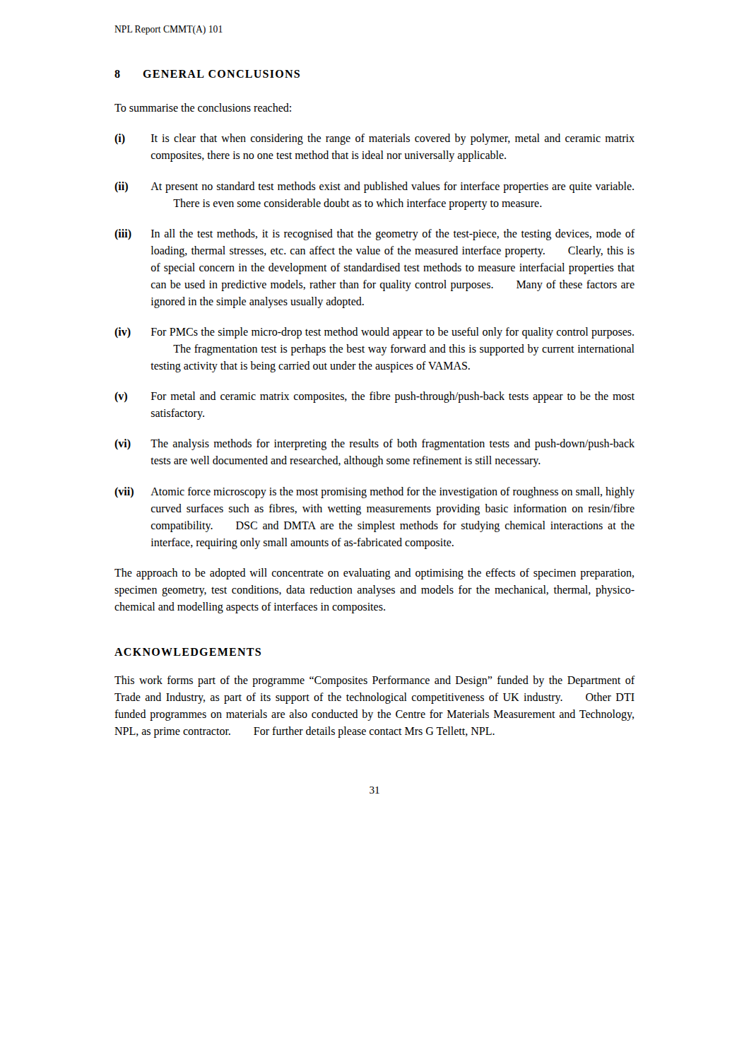NPL Report CMMT(A) 101
8 General Conclusions
To summarise the conclusions reached:
(i) It is clear that when considering the range of materials covered by polymer, metal and ceramic matrix composites, there is no one test method that is ideal nor universally applicable.
(ii) At present no standard test methods exist and published values for interface properties are quite variable. There is even some considerable doubt as to which interface property to measure.
(iii) In all the test methods, it is recognised that the geometry of the test-piece, the testing devices, mode of loading, thermal stresses, etc. can affect the value of the measured interface property. Clearly, this is of special concern in the development of standardised test methods to measure interfacial properties that can be used in predictive models, rather than for quality control purposes. Many of these factors are ignored in the simple analyses usually adopted.
(iv) For PMCs the simple micro-drop test method would appear to be useful only for quality control purposes. The fragmentation test is perhaps the best way forward and this is supported by current international testing activity that is being carried out under the auspices of VAMAS.
(v) For metal and ceramic matrix composites, the fibre push-through/push-back tests appear to be the most satisfactory.
(vi) The analysis methods for interpreting the results of both fragmentation tests and push-down/push-back tests are well documented and researched, although some refinement is still necessary.
(vii) Atomic force microscopy is the most promising method for the investigation of roughness on small, highly curved surfaces such as fibres, with wetting measurements providing basic information on resin/fibre compatibility. DSC and DMTA are the simplest methods for studying chemical interactions at the interface, requiring only small amounts of as-fabricated composite.
The approach to be adopted will concentrate on evaluating and optimising the effects of specimen preparation, specimen geometry, test conditions, data reduction analyses and models for the mechanical, thermal, physico-chemical and modelling aspects of interfaces in composites.
Acknowledgements
This work forms part of the programme “Composites Performance and Design” funded by the Department of Trade and Industry, as part of its support of the technological competitiveness of UK industry. Other DTI funded programmes on materials are also conducted by the Centre for Materials Measurement and Technology, NPL, as prime contractor. For further details please contact Mrs G Tellett, NPL.
31